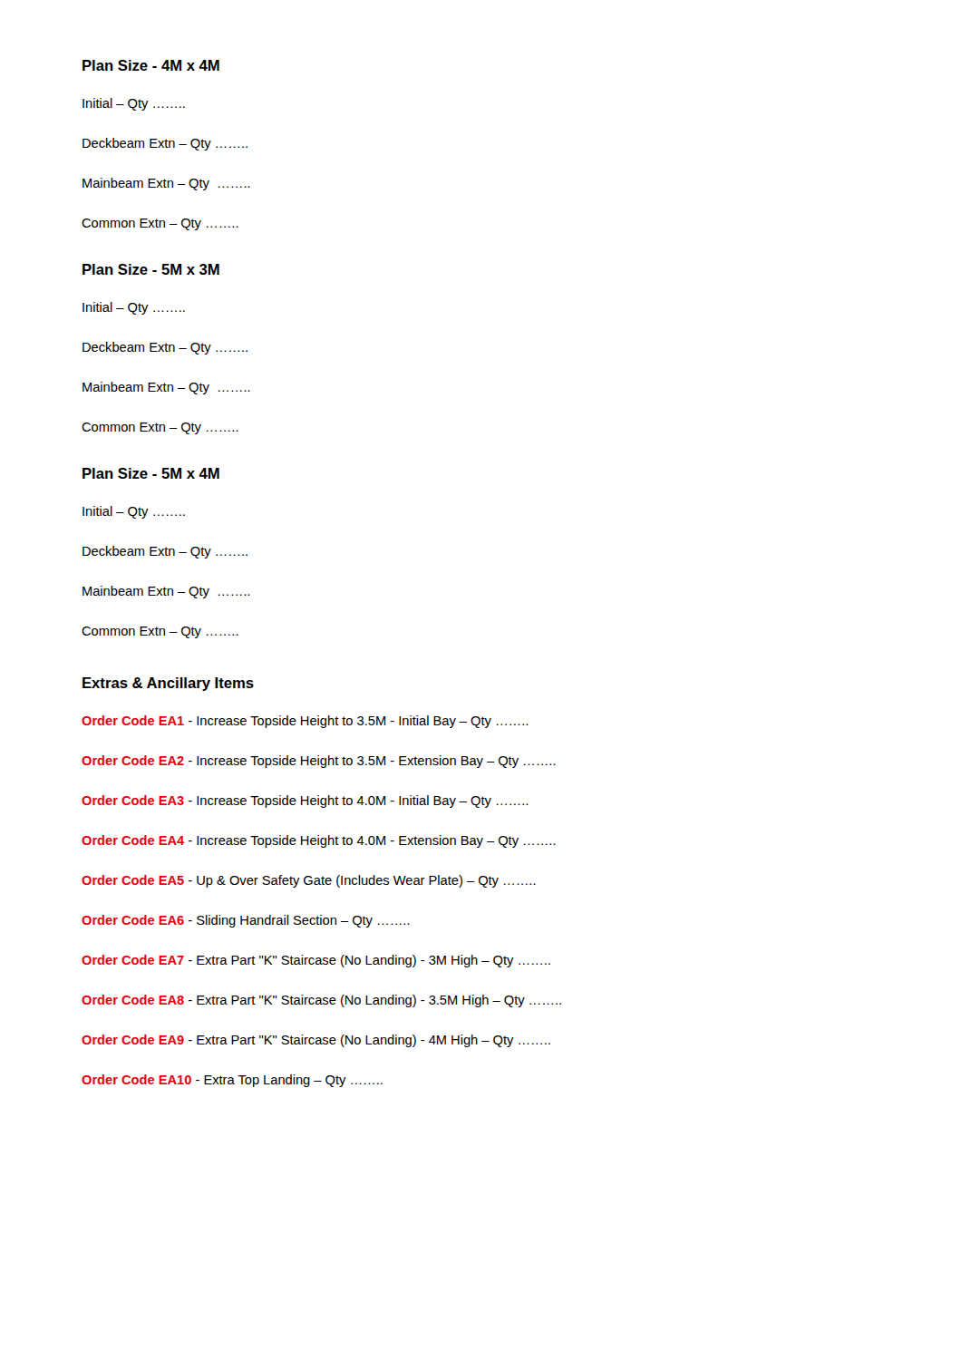Plan Size - 4M x 4M
Initial – Qty ……..
Deckbeam Extn – Qty ……..
Mainbeam Extn – Qty ……..
Common Extn – Qty ……..
Plan Size - 5M x 3M
Initial – Qty ……..
Deckbeam Extn – Qty ……..
Mainbeam Extn – Qty ……..
Common Extn – Qty ……..
Plan Size - 5M x 4M
Initial – Qty ……..
Deckbeam Extn – Qty ……..
Mainbeam Extn – Qty ……..
Common Extn – Qty ……..
Extras & Ancillary Items
Order Code EA1 - Increase Topside Height to 3.5M - Initial Bay – Qty ……..
Order Code EA2 - Increase Topside Height to 3.5M - Extension Bay – Qty ……..
Order Code EA3 - Increase Topside Height to 4.0M - Initial Bay – Qty ……..
Order Code EA4 - Increase Topside Height to 4.0M - Extension Bay – Qty ……..
Order Code EA5 - Up & Over Safety Gate (Includes Wear Plate) – Qty ……..
Order Code EA6 - Sliding Handrail Section – Qty ……..
Order Code EA7 - Extra Part "K" Staircase (No Landing) - 3M High – Qty ……..
Order Code EA8 - Extra Part "K" Staircase (No Landing) - 3.5M High – Qty ……..
Order Code EA9 - Extra Part "K" Staircase (No Landing) - 4M High – Qty ……..
Order Code EA10 - Extra Top Landing – Qty ……..